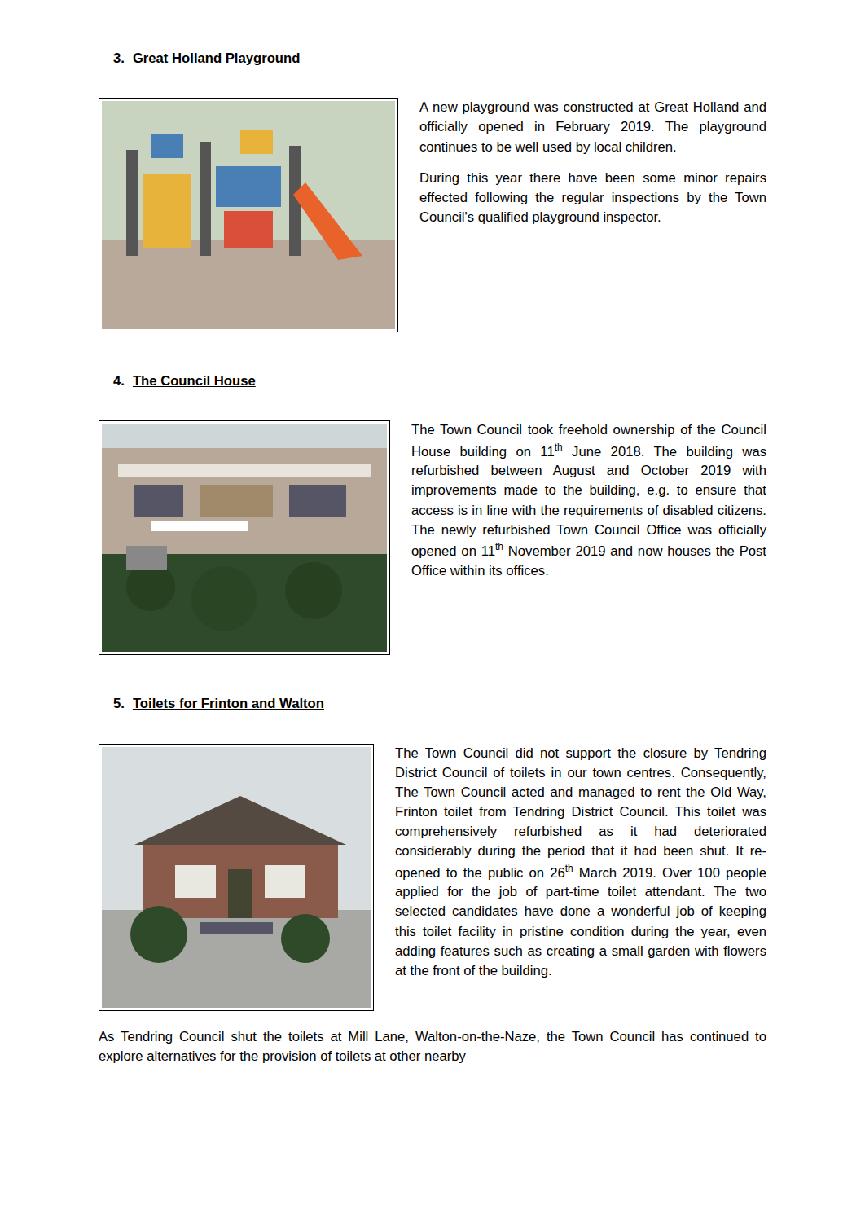3.
Great Holland Playground
A new playground was constructed at Great Holland and officially opened in February 2019. The playground continues to be well used by local children.
During this year there have been some minor repairs effected following the regular inspections by the Town Council's qualified playground inspector.
4.
The Council House
The Town Council took freehold ownership of the Council House building on 11th June 2018. The building was refurbished between August and October 2019 with improvements made to the building, e.g. to ensure that access is in line with the requirements of disabled citizens. The newly refurbished Town Council Office was officially opened on 11th November 2019 and now houses the Post Office within its offices.
5.
Toilets for Frinton and Walton
The Town Council did not support the closure by Tendring District Council of toilets in our town centres. Consequently, The Town Council acted and managed to rent the Old Way, Frinton toilet from Tendring District Council. This toilet was comprehensively refurbished as it had deteriorated considerably during the period that it had been shut. It re-opened to the public on 26th March 2019. Over 100 people applied for the job of part-time toilet attendant. The two selected candidates have done a wonderful job of keeping this toilet facility in pristine condition during the year, even adding features such as creating a small garden with flowers at the front of the building.
As Tendring Council shut the toilets at Mill Lane, Walton-on-the-Naze, the Town Council has continued to explore alternatives for the provision of toilets at other nearby